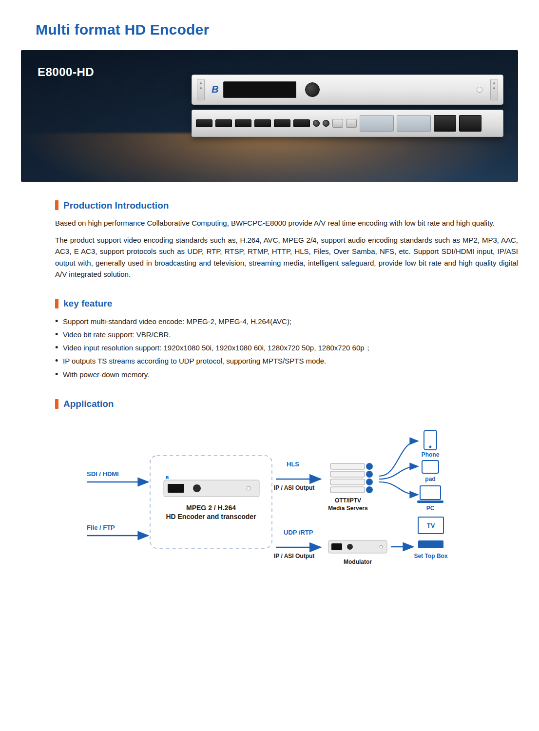Multi format HD Encoder
E8000-HD
B
Production Introduction
Based on high performance Collaborative Computing, BWFCPC-E8000 provide A/V real time encoding with low bit rate and high quality.
The product support video encoding standards such as, H.264, AVC, MPEG 2/4, support audio encoding standards such as MP2, MP3, AAC, AC3, E AC3, support protocols such as UDP, RTP, RTSP, RTMP, HTTP, HLS, Files, Over Samba, NFS, etc. Support SDI/HDMI input, IP/ASI output with, generally used in broadcasting and television, streaming media, intelligent safeguard, provide low bit rate and high quality digital A/V integrated solution.
key feature
Support multi-standard video encode: MPEG-2, MPEG-4, H.264(AVC);
Video bit rate support: VBR/CBR.
Video input resolution support: 1920x1080 50i, 1920x1080 60i, 1280x720 50p, 1280x720 60p；
IP outputs TS streams according to UDP protocol, supporting MPTS/SPTS mode.
With power-down memory.
Application
B MPEG 2 / H.264 HD Encoder and transcoder SDI / HDMI File / FTP HLS IP / ASI Output OTT/IPTV Media Servers Phone pad PC UDP /RTP IP / ASI Output Modulator TV Set Top Box